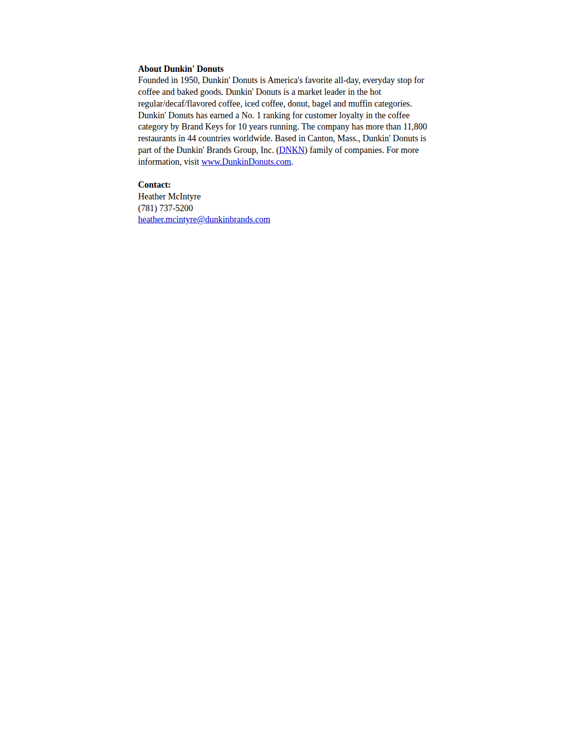About Dunkin' Donuts
Founded in 1950, Dunkin' Donuts is America's favorite all-day, everyday stop for coffee and baked goods. Dunkin' Donuts is a market leader in the hot regular/decaf/flavored coffee, iced coffee, donut, bagel and muffin categories. Dunkin' Donuts has earned a No. 1 ranking for customer loyalty in the coffee category by Brand Keys for 10 years running. The company has more than 11,800 restaurants in 44 countries worldwide. Based in Canton, Mass., Dunkin' Donuts is part of the Dunkin' Brands Group, Inc. (DNKN) family of companies. For more information, visit www.DunkinDonuts.com.
Contact:
Heather McIntyre
(781) 737-5200
heather.mcintyre@dunkinbrands.com